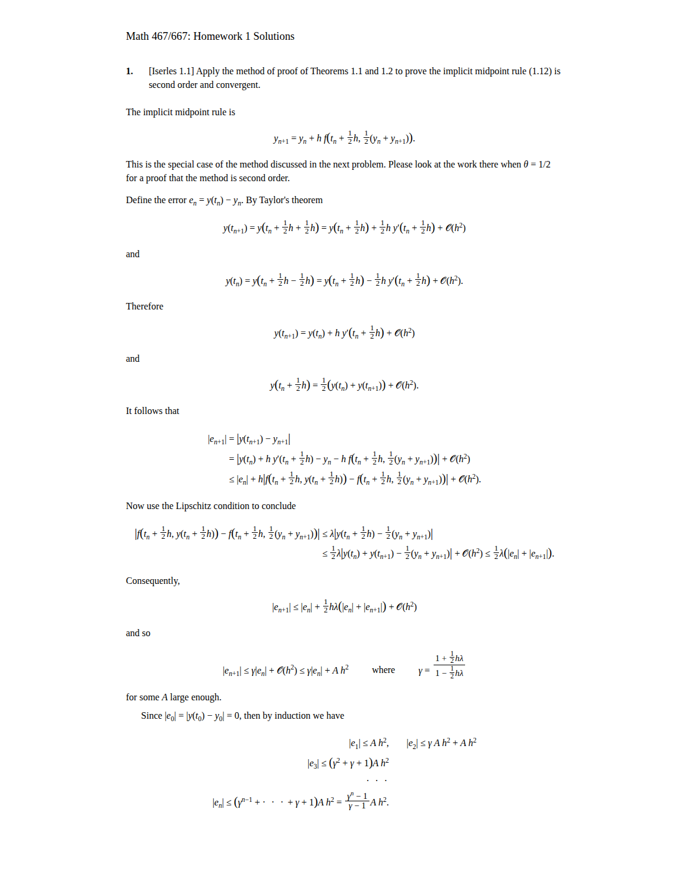Math 467/667: Homework 1 Solutions
1. [Iserles 1.1] Apply the method of proof of Theorems 1.1 and 1.2 to prove the implicit midpoint rule (1.12) is second order and convergent.
The implicit midpoint rule is
yn+1 = yn + h f(tn + 12 h, 12(yn + yn+1)).
This is the special case of the method discussed in the next problem. Please look at the work there when θ = 1/2 for a proof that the method is second order.
Define the error en = y(tn) − yn. By Taylor's theorem
y(tn+1) = y(tn + 12 h + 12 h) = y(tn + 12 h) + 12 h y′(tn + 12 h) + 𝒪(h2)
and
y(tn) = y(tn + 12 h − 12 h) = y(tn + 12 h) − 12 h y′(tn + 12 h) + 𝒪(h2).
Therefore
y(tn+1) = y(tn) + h y′(tn + 12 h) + 𝒪(h2)
and
y(tn + 12 h) = 12(y(tn) + y(tn+1)) + 𝒪(h2).
It follows that
|en+1| = |y(tn+1) − yn+1|
= |y(tn) + h y′(tn + 12 h) − yn − h f(tn + 12 h, 12(yn + yn+1))| + 𝒪(h2)
≤ |en| + h|f(tn + 12 h, y(tn + 12 h)) − f(tn + 12 h, 12(yn + yn+1))| + 𝒪(h2).
Now use the Lipschitz condition to conclude
|f(tn + 12 h, y(tn + 12 h)) − f(tn + 12 h, 12(yn + yn+1))| ≤ λ|y(tn + 12 h) − 12(yn + yn+1)|
≤ 12 λ|y(tn) + y(tn+1) − 12(yn + yn+1)| + 𝒪(h2) ≤ 12 λ(|en| + |en+1|).
Consequently,
|en+1| ≤ |en| + 12 hλ(|en| + |en+1|) + 𝒪(h2)
and so
|en+1| ≤ γ|en| + 𝒪(h2) ≤ γ|en| + A h2 where γ = 1 + 12 hλ 1 − 12 hλ
for some A large enough.
Since |e0| = |y(t0) − y0| = 0, then by induction we have
|e1| ≤ A h2, |e2| ≤ γ A h2 + A h2
|e3| ≤ (γ2 + γ + 1) A h2
· · ·
|en| ≤ (γn−1 + · · · + γ + 1) A h2 = γn − 1 γ − 1 A h2.